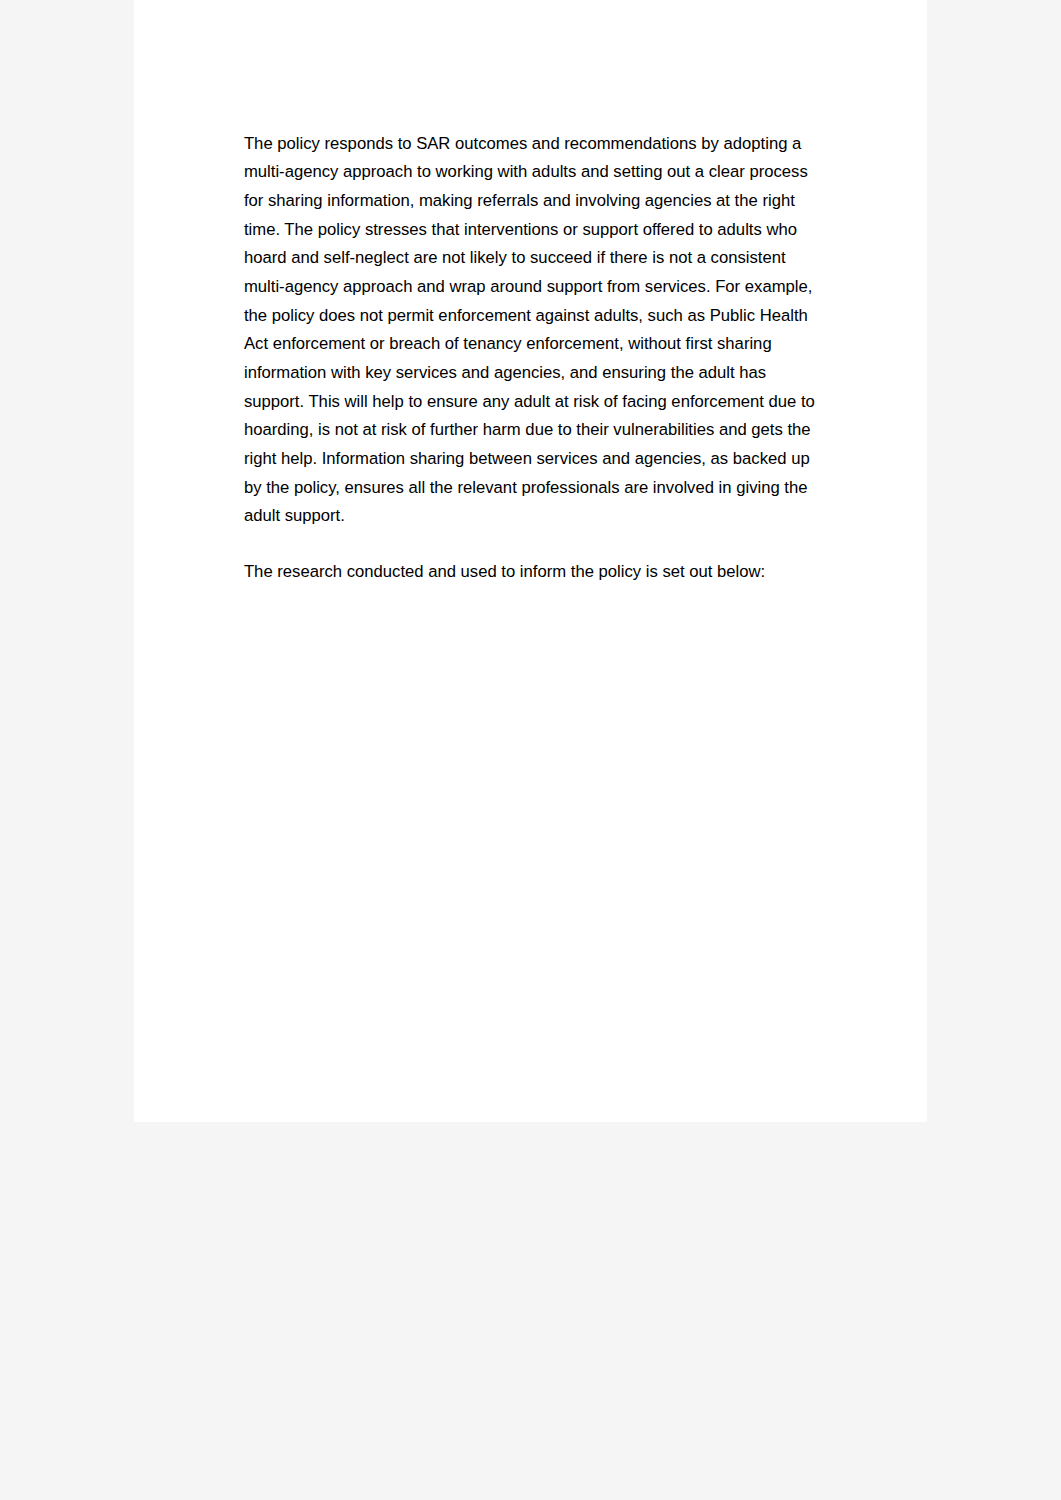The policy responds to SAR outcomes and recommendations by adopting a multi-agency approach to working with adults and setting out a clear process for sharing information, making referrals and involving agencies at the right time. The policy stresses that interventions or support offered to adults who hoard and self-neglect are not likely to succeed if there is not a consistent multi-agency approach and wrap around support from services. For example, the policy does not permit enforcement against adults, such as Public Health Act enforcement or breach of tenancy enforcement, without first sharing information with key services and agencies, and ensuring the adult has support. This will help to ensure any adult at risk of facing enforcement due to hoarding, is not at risk of further harm due to their vulnerabilities and gets the right help. Information sharing between services and agencies, as backed up by the policy, ensures all the relevant professionals are involved in giving the adult support.
The research conducted and used to inform the policy is set out below: